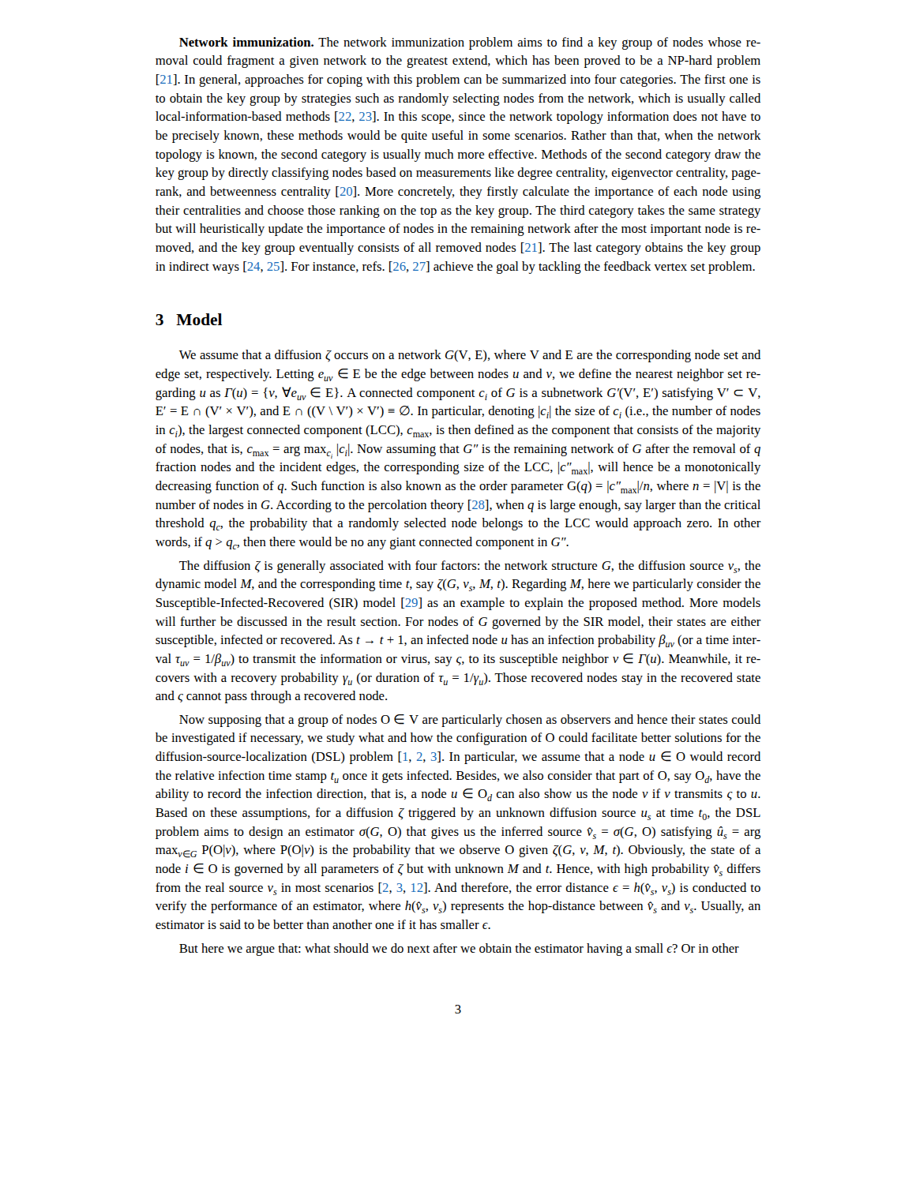Network immunization. The network immunization problem aims to find a key group of nodes whose removal could fragment a given network to the greatest extend, which has been proved to be a NP-hard problem [21]. In general, approaches for coping with this problem can be summarized into four categories. The first one is to obtain the key group by strategies such as randomly selecting nodes from the network, which is usually called local-information-based methods [22, 23]. In this scope, since the network topology information does not have to be precisely known, these methods would be quite useful in some scenarios. Rather than that, when the network topology is known, the second category is usually much more effective. Methods of the second category draw the key group by directly classifying nodes based on measurements like degree centrality, eigenvector centrality, pagerank, and betweenness centrality [20]. More concretely, they firstly calculate the importance of each node using their centralities and choose those ranking on the top as the key group. The third category takes the same strategy but will heuristically update the importance of nodes in the remaining network after the most important node is removed, and the key group eventually consists of all removed nodes [21]. The last category obtains the key group in indirect ways [24, 25]. For instance, refs. [26, 27] achieve the goal by tackling the feedback vertex set problem.
3 Model
We assume that a diffusion ζ occurs on a network G(V, E), where V and E are the corresponding node set and edge set, respectively. Letting euv ∈ E be the edge between nodes u and v, we define the nearest neighbor set regarding u as Γ(u) = {v, ∀euv ∈ E}. A connected component ci of G is a subnetwork G′(V′, E′) satisfying V′ ⊂ V, E′ = E ∩ (V′ × V′), and E ∩ ((V \ V′) × V′) ≡ ∅. In particular, denoting |ci| the size of ci (i.e., the number of nodes in ci), the largest connected component (LCC), cmax, is then defined as the component that consists of the majority of nodes, that is, cmax = arg maxci |ci|. Now assuming that G″ is the remaining network of G after the removal of q fraction nodes and the incident edges, the corresponding size of the LCC, |c″max|, will hence be a monotonically decreasing function of q. Such function is also known as the order parameter G(q) = |c″max|/n, where n = |V| is the number of nodes in G. According to the percolation theory [28], when q is large enough, say larger than the critical threshold qc, the probability that a randomly selected node belongs to the LCC would approach zero. In other words, if q > qc, then there would be no any giant connected component in G″.
The diffusion ζ is generally associated with four factors: the network structure G, the diffusion source vs, the dynamic model M, and the corresponding time t, say ζ(G, vs, M, t). Regarding M, here we particularly consider the Susceptible-Infected-Recovered (SIR) model [29] as an example to explain the proposed method. More models will further be discussed in the result section. For nodes of G governed by the SIR model, their states are either susceptible, infected or recovered. As t → t + 1, an infected node u has an infection probability βuv (or a time interval τuv = 1/βuv) to transmit the information or virus, say ς, to its susceptible neighbor v ∈ Γ(u). Meanwhile, it recovers with a recovery probability γu (or duration of τu = 1/γu). Those recovered nodes stay in the recovered state and ς cannot pass through a recovered node.
Now supposing that a group of nodes O ∈ V are particularly chosen as observers and hence their states could be investigated if necessary, we study what and how the configuration of O could facilitate better solutions for the diffusion-source-localization (DSL) problem [1, 2, 3]. In particular, we assume that a node u ∈ O would record the relative infection time stamp tu once it gets infected. Besides, we also consider that part of O, say Od, have the ability to record the infection direction, that is, a node u ∈ Od can also show us the node v if v transmits ς to u. Based on these assumptions, for a diffusion ζ triggered by an unknown diffusion source us at time t0, the DSL problem aims to design an estimator σ(G, O) that gives us the inferred source v̂s = σ(G, O) satisfying ûs = arg maxv∈G P(O|v), where P(O|v) is the probability that we observe O given ζ(G, v, M, t). Obviously, the state of a node i ∈ O is governed by all parameters of ζ but with unknown M and t. Hence, with high probability v̂s differs from the real source vs in most scenarios [2, 3, 12]. And therefore, the error distance ϵ = h(v̂s, vs) is conducted to verify the performance of an estimator, where h(v̂s, vs) represents the hop-distance between v̂s and vs. Usually, an estimator is said to be better than another one if it has smaller ϵ.
But here we argue that: what should we do next after we obtain the estimator having a small ϵ? Or in other
3